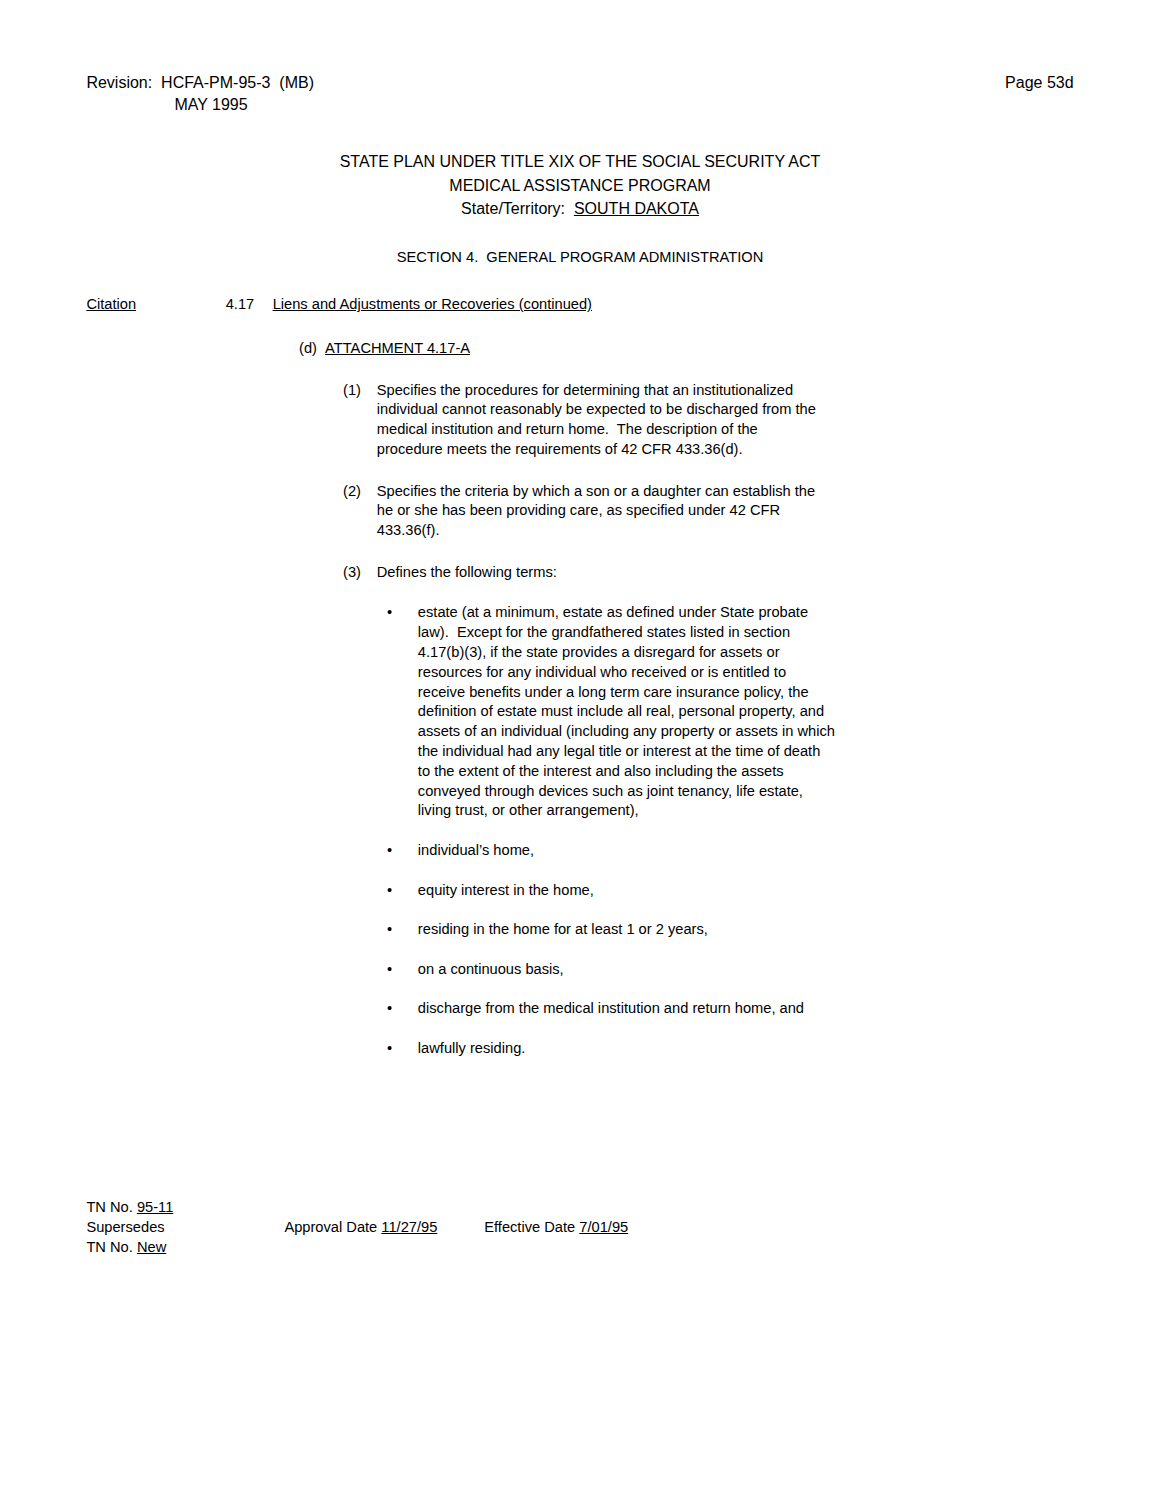Revision: HCFA-PM-95-3 (MB)
MAY 1995
Page 53d
STATE PLAN UNDER TITLE XIX OF THE SOCIAL SECURITY ACT
MEDICAL ASSISTANCE PROGRAM
State/Territory: SOUTH DAKOTA
SECTION 4. GENERAL PROGRAM ADMINISTRATION
Citation
4.17
Liens and Adjustments or Recoveries (continued)
(d) ATTACHMENT 4.17-A
(1)
Specifies the procedures for determining that an institutionalized individual cannot reasonably be expected to be discharged from the medical institution and return home. The description of the procedure meets the requirements of 42 CFR 433.36(d).
(2)
Specifies the criteria by which a son or a daughter can establish the he or she has been providing care, as specified under 42 CFR 433.36(f).
(3)
Defines the following terms:
•
estate (at a minimum, estate as defined under State probate law). Except for the grandfathered states listed in section 4.17(b)(3), if the state provides a disregard for assets or resources for any individual who received or is entitled to receive benefits under a long term care insurance policy, the definition of estate must include all real, personal property, and assets of an individual (including any property or assets in which the individual had any legal title or interest at the time of death to the extent of the interest and also including the assets conveyed through devices such as joint tenancy, life estate, living trust, or other arrangement),
•
individual’s home,
•
equity interest in the home,
•
residing in the home for at least 1 or 2 years,
•
on a continuous basis,
•
discharge from the medical institution and return home, and
•
lawfully residing.
TN No. 95-11
Supersedes
Approval Date 11/27/95
Effective Date 7/01/95
TN No. New